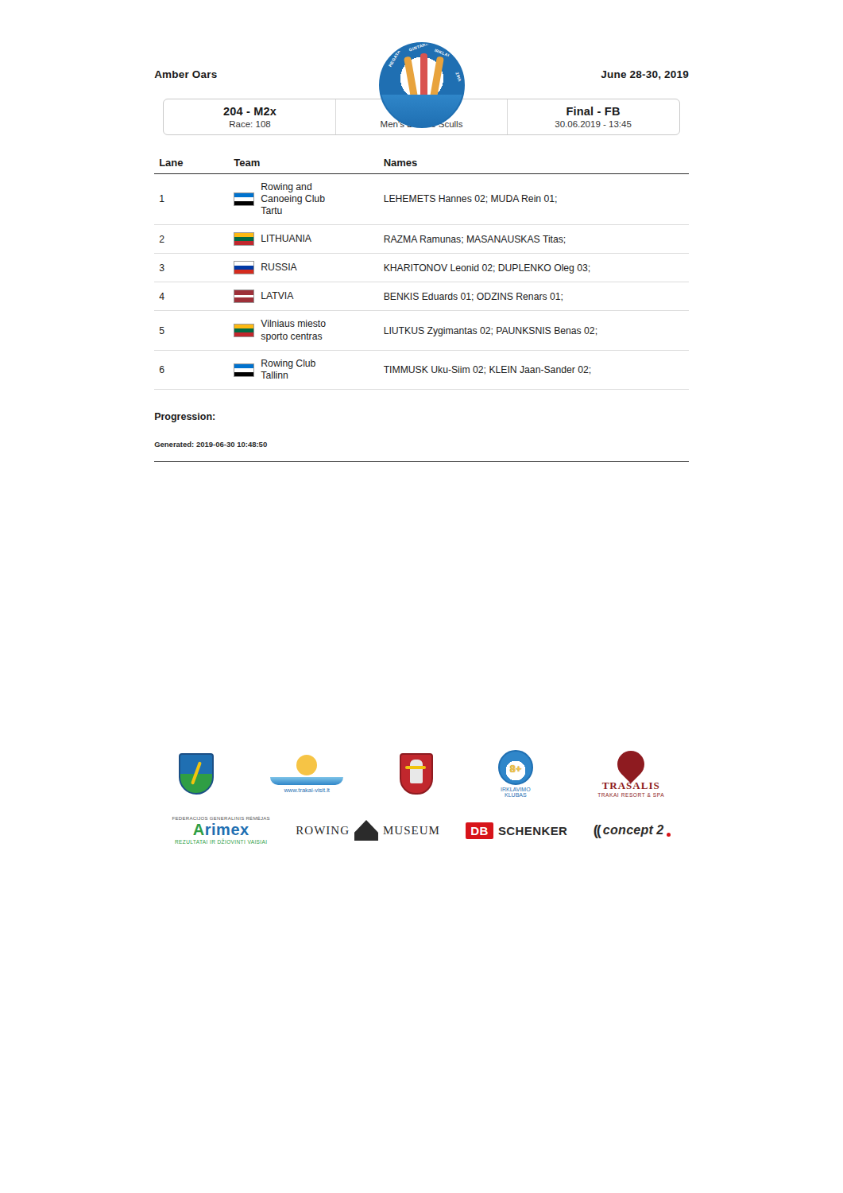REGATA GINTARINIAI IRKLAI 29th
Amber Oars
June 28-30, 2019
204 - M2x
Race: 108
Startlist
Men's Double Sculls
Final - FB
30.06.2019 - 13:45
| Lane | Team | Names |
| --- | --- | --- |
| 1 | Rowing and Canoeing Club Tartu | LEHEMETS Hannes 02; MUDA Rein 01; |
| 2 | LITHUANIA | RAZMA Ramunas; MASANAUSKAS Titas; |
| 3 | RUSSIA | KHARITONOV Leonid 02; DUPLENKO Oleg 03; |
| 4 | LATVIA | BENKIS Eduards 01; ODZINS Renars 01; |
| 5 | Vilniaus miesto sporto centras | LIUTKUS Zygimantas 02; PAUNKSNIS Benas 02; |
| 6 | Rowing Club Tallinn | TIMMUSK Uku-Siim 02; KLEIN Jaan-Sander 02; |
Progression:
Generated: 2019-06-30 10:48:50
www.trakai-visit.lt
8+
IRKLAVIMO KLUBAS
TRASALIS
TRAKAI RESORT & SPA
FEDERACIJOS GENERALINIS RĖMĖJAS
Arimex
REZULTATAI IR DŽIOVINTI VAISIAI
ROWING MUSEUM
DB SCHENKER
(( concept 2